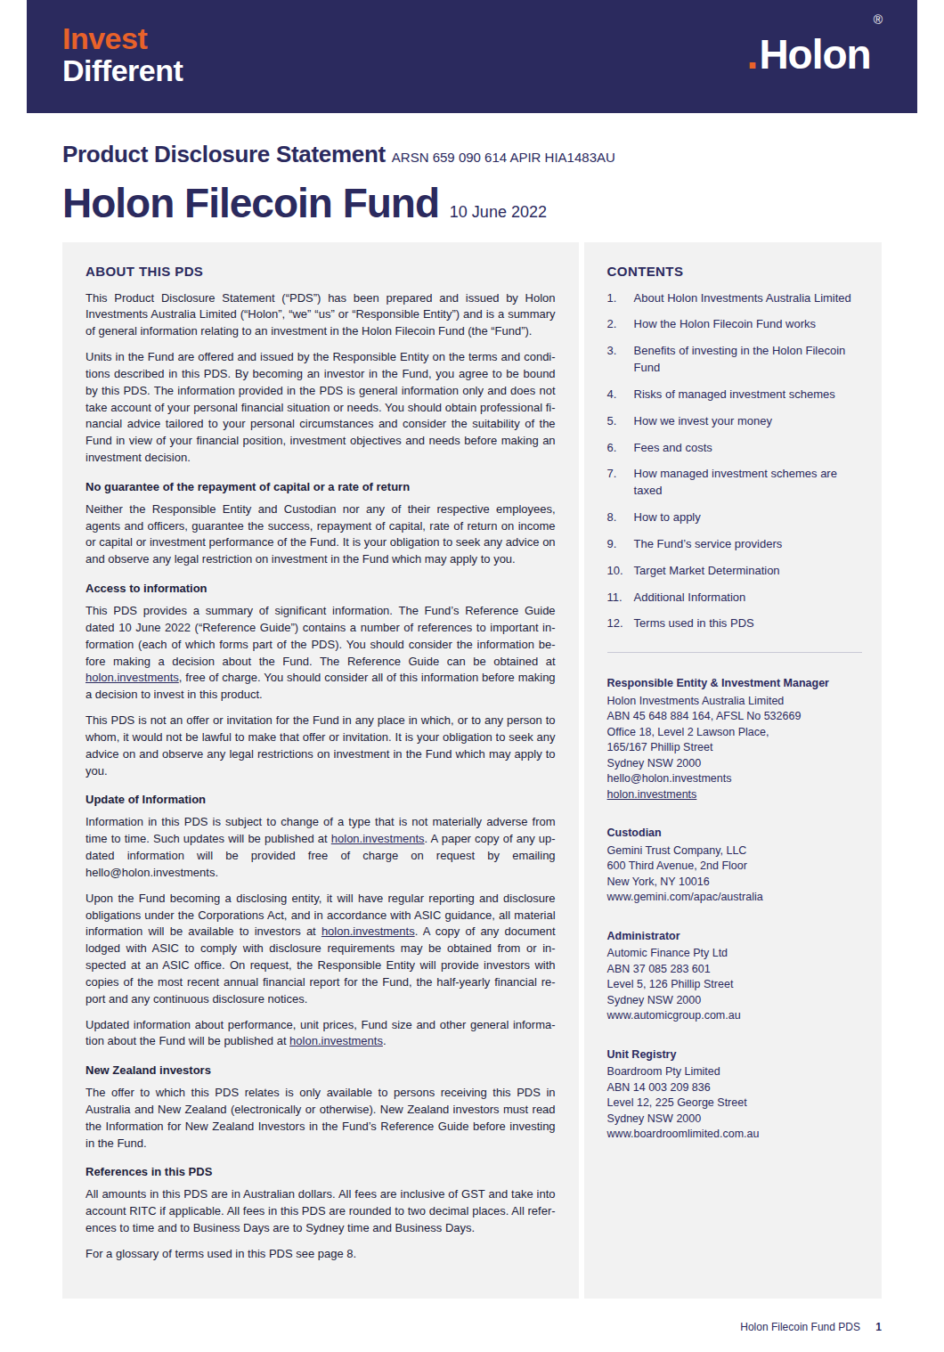Invest
Different
. Holon®
Product Disclosure Statement ARSN 659 090 614 APIR HIA1483AU
Holon Filecoin Fund 10 June 2022
About this PDS
This Product Disclosure Statement (“PDS”) has been prepared and issued by Holon Investments Australia Limited (“Holon”, “we” “us” or “Responsible Entity”) and is a summary of general information relating to an investment in the Holon Filecoin Fund (the “Fund”).
Units in the Fund are offered and issued by the Responsible Entity on the terms and conditions described in this PDS. By becoming an investor in the Fund, you agree to be bound by this PDS. The information provided in the PDS is general information only and does not take account of your personal financial situation or needs. You should obtain professional financial advice tailored to your personal circumstances and consider the suitability of the Fund in view of your financial position, investment objectives and needs before making an investment decision.
No guarantee of the repayment of capital or a rate of return
Neither the Responsible Entity and Custodian nor any of their respective employees, agents and officers, guarantee the success, repayment of capital, rate of return on income or capital or investment performance of the Fund. It is your obligation to seek any advice on and observe any legal restriction on investment in the Fund which may apply to you.
Access to information
This PDS provides a summary of significant information. The Fund’s Reference Guide dated 10 June 2022 (“Reference Guide”) contains a number of references to important information (each of which forms part of the PDS). You should consider the information before making a decision about the Fund. The Reference Guide can be obtained at holon.investments, free of charge. You should consider all of this information before making a decision to invest in this product.
This PDS is not an offer or invitation for the Fund in any place in which, or to any person to whom, it would not be lawful to make that offer or invitation. It is your obligation to seek any advice on and observe any legal restrictions on investment in the Fund which may apply to you.
Update of Information
Information in this PDS is subject to change of a type that is not materially adverse from time to time. Such updates will be published at holon.investments. A paper copy of any updated information will be provided free of charge on request by emailing hello@holon.investments.
Upon the Fund becoming a disclosing entity, it will have regular reporting and disclosure obligations under the Corporations Act, and in accordance with ASIC guidance, all material information will be available to investors at holon.investments. A copy of any document lodged with ASIC to comply with disclosure requirements may be obtained from or inspected at an ASIC office. On request, the Responsible Entity will provide investors with copies of the most recent annual financial report for the Fund, the half-yearly financial report and any continuous disclosure notices.
Updated information about performance, unit prices, Fund size and other general information about the Fund will be published at holon.investments.
New Zealand investors
The offer to which this PDS relates is only available to persons receiving this PDS in Australia and New Zealand (electronically or otherwise). New Zealand investors must read the Information for New Zealand Investors in the Fund’s Reference Guide before investing in the Fund.
References in this PDS
All amounts in this PDS are in Australian dollars. All fees are inclusive of GST and take into account RITC if applicable. All fees in this PDS are rounded to two decimal places. All references to time and to Business Days are to Sydney time and Business Days.
For a glossary of terms used in this PDS see page 8.
Contents
About Holon Investments Australia Limited
How the Holon Filecoin Fund works
Benefits of investing in the Holon Filecoin Fund
Risks of managed investment schemes
How we invest your money
Fees and costs
How managed investment schemes are taxed
How to apply
The Fund’s service providers
Target Market Determination
Additional Information
Terms used in this PDS
Responsible Entity & Investment Manager Holon Investments Australia Limited
ABN 45 648 884 164, AFSL No 532669
Office 18, Level 2 Lawson Place,
165/167 Phillip Street
Sydney NSW 2000
hello@holon.investments
holon.investments
Custodian Gemini Trust Company, LLC
600 Third Avenue, 2nd Floor
New York, NY 10016
www.gemini.com/apac/australia
Administrator Automic Finance Pty Ltd
ABN 37 085 283 601
Level 5, 126 Phillip Street
Sydney NSW 2000
www.automicgroup.com.au
Unit Registry Boardroom Pty Limited
ABN 14 003 209 836
Level 12, 225 George Street
Sydney NSW 2000
www.boardroomlimited.com.au
Holon Filecoin Fund PDS 1